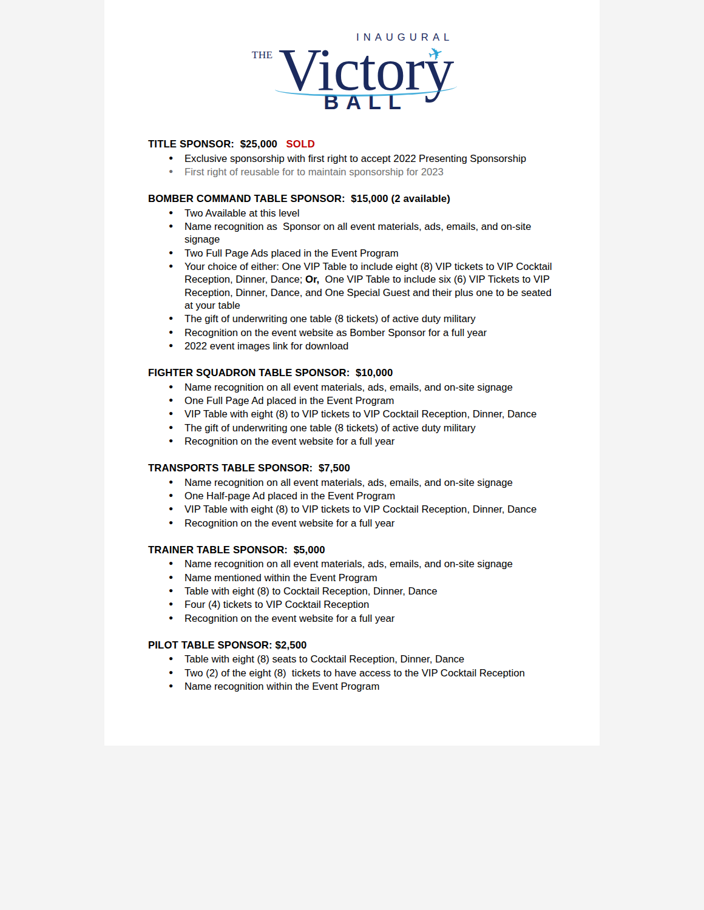✈ THE INAUGURAL Victory BALL
TITLE SPONSOR: $25,000 SOLD
Exclusive sponsorship with first right to accept 2022 Presenting Sponsorship
First right of reusable for to maintain sponsorship for 2023
BOMBER COMMAND TABLE SPONSOR: $15,000 (2 available)
Two Available at this level
Name recognition as Sponsor on all event materials, ads, emails, and on-site signage
Two Full Page Ads placed in the Event Program
Your choice of either: One VIP Table to include eight (8) VIP tickets to VIP Cocktail Reception, Dinner, Dance; Or, One VIP Table to include six (6) VIP Tickets to VIP Reception, Dinner, Dance, and One Special Guest and their plus one to be seated at your table
The gift of underwriting one table (8 tickets) of active duty military
Recognition on the event website as Bomber Sponsor for a full year
2022 event images link for download
FIGHTER SQUADRON TABLE SPONSOR: $10,000
Name recognition on all event materials, ads, emails, and on-site signage
One Full Page Ad placed in the Event Program
VIP Table with eight (8) to VIP tickets to VIP Cocktail Reception, Dinner, Dance
The gift of underwriting one table (8 tickets) of active duty military
Recognition on the event website for a full year
TRANSPORTS TABLE SPONSOR: $7,500
Name recognition on all event materials, ads, emails, and on-site signage
One Half-page Ad placed in the Event Program
VIP Table with eight (8) to VIP tickets to VIP Cocktail Reception, Dinner, Dance
Recognition on the event website for a full year
TRAINER TABLE SPONSOR: $5,000
Name recognition on all event materials, ads, emails, and on-site signage
Name mentioned within the Event Program
Table with eight (8) to Cocktail Reception, Dinner, Dance
Four (4) tickets to VIP Cocktail Reception
Recognition on the event website for a full year
PILOT TABLE SPONSOR: $2,500
Table with eight (8) seats to Cocktail Reception, Dinner, Dance
Two (2) of the eight (8) tickets to have access to the VIP Cocktail Reception
Name recognition within the Event Program